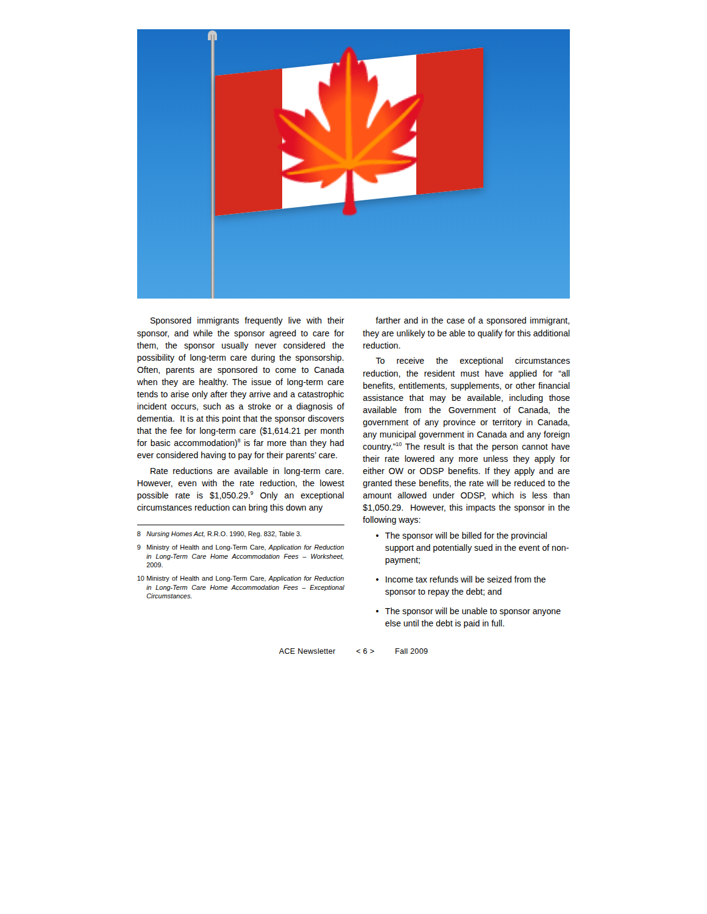🍁
Sponsored immigrants frequently live with their sponsor, and while the sponsor agreed to care for them, the sponsor usually never considered the possibility of long-term care during the sponsorship. Often, parents are sponsored to come to Canada when they are healthy. The issue of long-term care tends to arise only after they arrive and a catastrophic incident occurs, such as a stroke or a diagnosis of dementia. It is at this point that the sponsor discovers that the fee for long-term care ($1,614.21 per month for basic accommodation)8 is far more than they had ever considered having to pay for their parents’ care.
Rate reductions are available in long-term care. However, even with the rate reduction, the lowest possible rate is $1,050.29.9 Only an exceptional circumstances reduction can bring this down any
8 Nursing Homes Act, R.R.O. 1990, Reg. 832, Table 3.
9 Ministry of Health and Long-Term Care, Application for Reduction in Long-Term Care Home Accommodation Fees – Worksheet, 2009.
10 Ministry of Health and Long-Term Care, Application for Reduction in Long-Term Care Home Accommodation Fees – Exceptional Circumstances.
farther and in the case of a sponsored immigrant, they are unlikely to be able to qualify for this additional reduction.
To receive the exceptional circumstances reduction, the resident must have applied for “all benefits, entitlements, supplements, or other financial assistance that may be available, including those available from the Government of Canada, the government of any province or territory in Canada, any municipal government in Canada and any foreign country.”10 The result is that the person cannot have their rate lowered any more unless they apply for either OW or ODSP benefits. If they apply and are granted these benefits, the rate will be reduced to the amount allowed under ODSP, which is less than $1,050.29. However, this impacts the sponsor in the following ways:
The sponsor will be billed for the provincial support and potentially sued in the event of non-payment;
Income tax refunds will be seized from the sponsor to repay the debt; and
The sponsor will be unable to sponsor anyone else until the debt is paid in full.
ACE Newsletter < 6 > Fall 2009